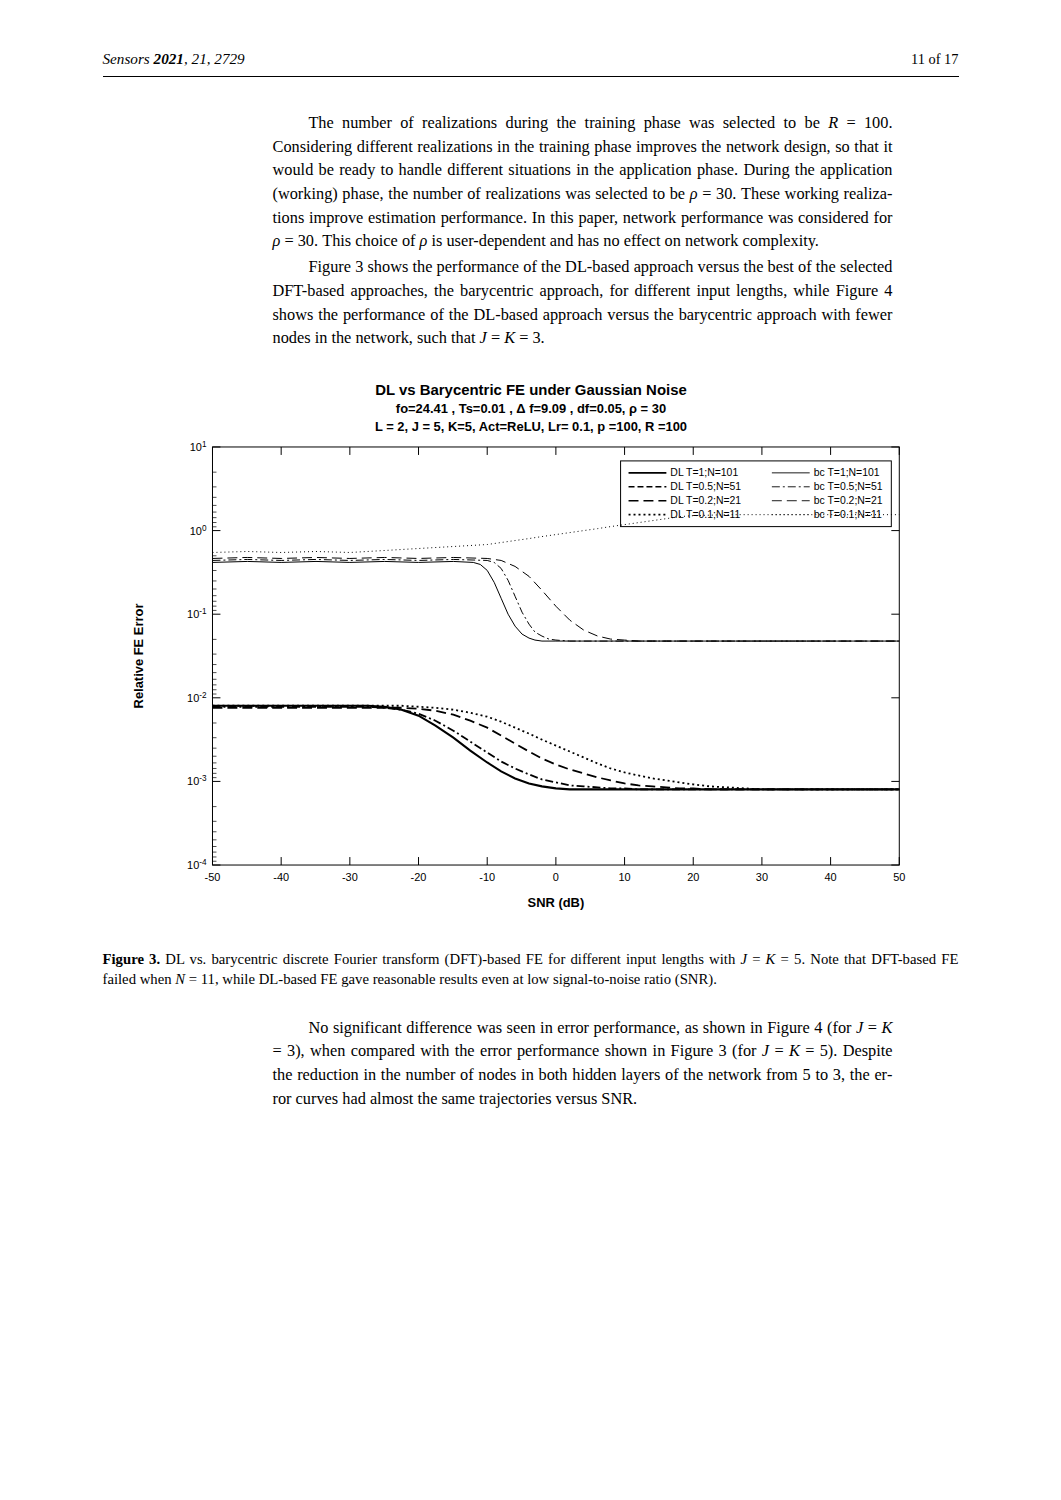Sensors 2021, 21, 2729
11 of 17
The number of realizations during the training phase was selected to be R = 100. Considering different realizations in the training phase improves the network design, so that it would be ready to handle different situations in the application phase. During the application (working) phase, the number of realizations was selected to be ρ = 30. These working realizations improve estimation performance. In this paper, network performance was considered for ρ = 30. This choice of ρ is user-dependent and has no effect on network complexity.
Figure 3 shows the performance of the DL-based approach versus the best of the selected DFT-based approaches, the barycentric approach, for different input lengths, while Figure 4 shows the performance of the DL-based approach versus the barycentric approach with fewer nodes in the network, such that J = K = 3.
DL vs Barycentric FE under Gaussian Noise fo=24.41 , Ts=0.01 , Δ f=9.09 , df=0.05, ρ = 30 L = 2, J = 5, K=5, Act=ReLU, Lr= 0.1, p =100, R =100 101 100 10-1 10-2 10-3 10-4 -50 -40 -30 -20 -10 0 10 20 30 40 50 SNR (dB) Relative FE Error DL T=1;N=101 DL T=0.5;N=51 DL T=0.2;N=21 DL T=0.1;N=11 bc T=1;N=101 bc T=0.5;N=51 bc T=0.2;N=21 bc T=0.1;N=11
Figure 3. DL vs. barycentric discrete Fourier transform (DFT)-based FE for different input lengths with J = K = 5. Note that DFT-based FE failed when N = 11, while DL-based FE gave reasonable results even at low signal-to-noise ratio (SNR).
No significant difference was seen in error performance, as shown in Figure 4 (for J = K = 3), when compared with the error performance shown in Figure 3 (for J = K = 5). Despite the reduction in the number of nodes in both hidden layers of the network from 5 to 3, the error curves had almost the same trajectories versus SNR.